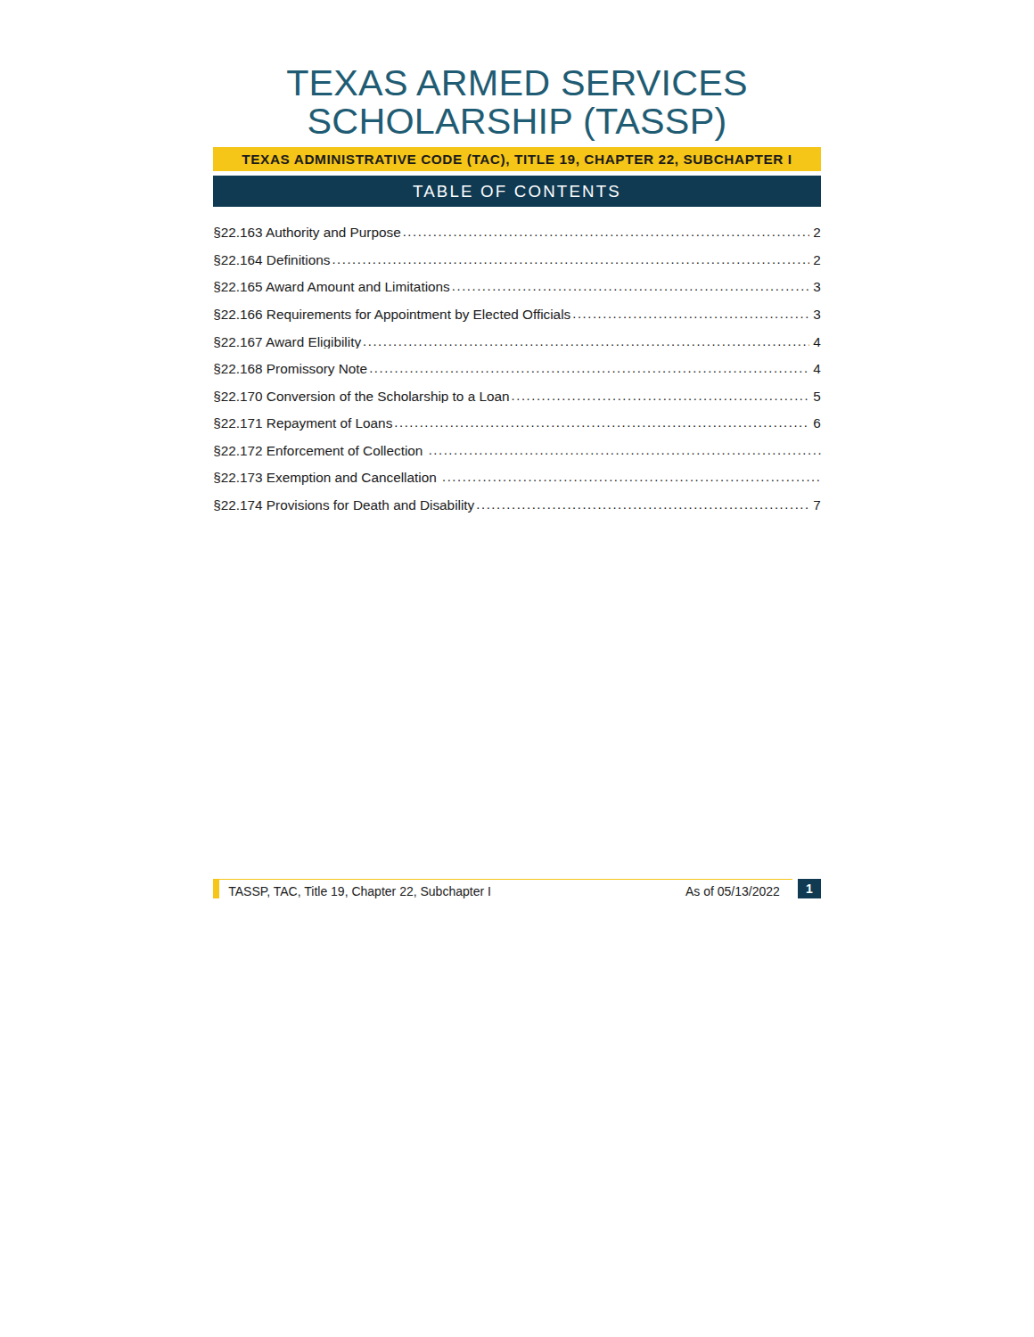TEXAS ARMED SERVICES SCHOLARSHIP (TASSP)
TEXAS ADMINISTRATIVE CODE (TAC), TITLE 19, CHAPTER 22, SUBCHAPTER I
TABLE OF CONTENTS
§22.163 Authority and Purpose ........................................................................................................................................... 2
§22.164 Definitions ............................................................................................................................................................. 2
§22.165 Award Amount and Limitations ....................................................................................................................... 3
§22.166 Requirements for Appointment by Elected Officials ......................................................................................... 3
§22.167 Award Eligibility ................................................................................................................................................. 4
§22.168 Promissory Note ................................................................................................................................................. 4
§22.170 Conversion of the Scholarship to a Loan .......................................................................................................... 5
§22.171 Repayment of Loans ............................................................................................................................................. 6
§22.172 Enforcement of Collection </a ............................................................................................................................. 6
§22.173 Exemption and Cancellation </a .......................................................................................................................... 7
§22.174 Provisions for Death and Disability ................................................................................................................. 7
TASSP, TAC, Title 19, Chapter 22, Subchapter I As of 05/13/2022
1